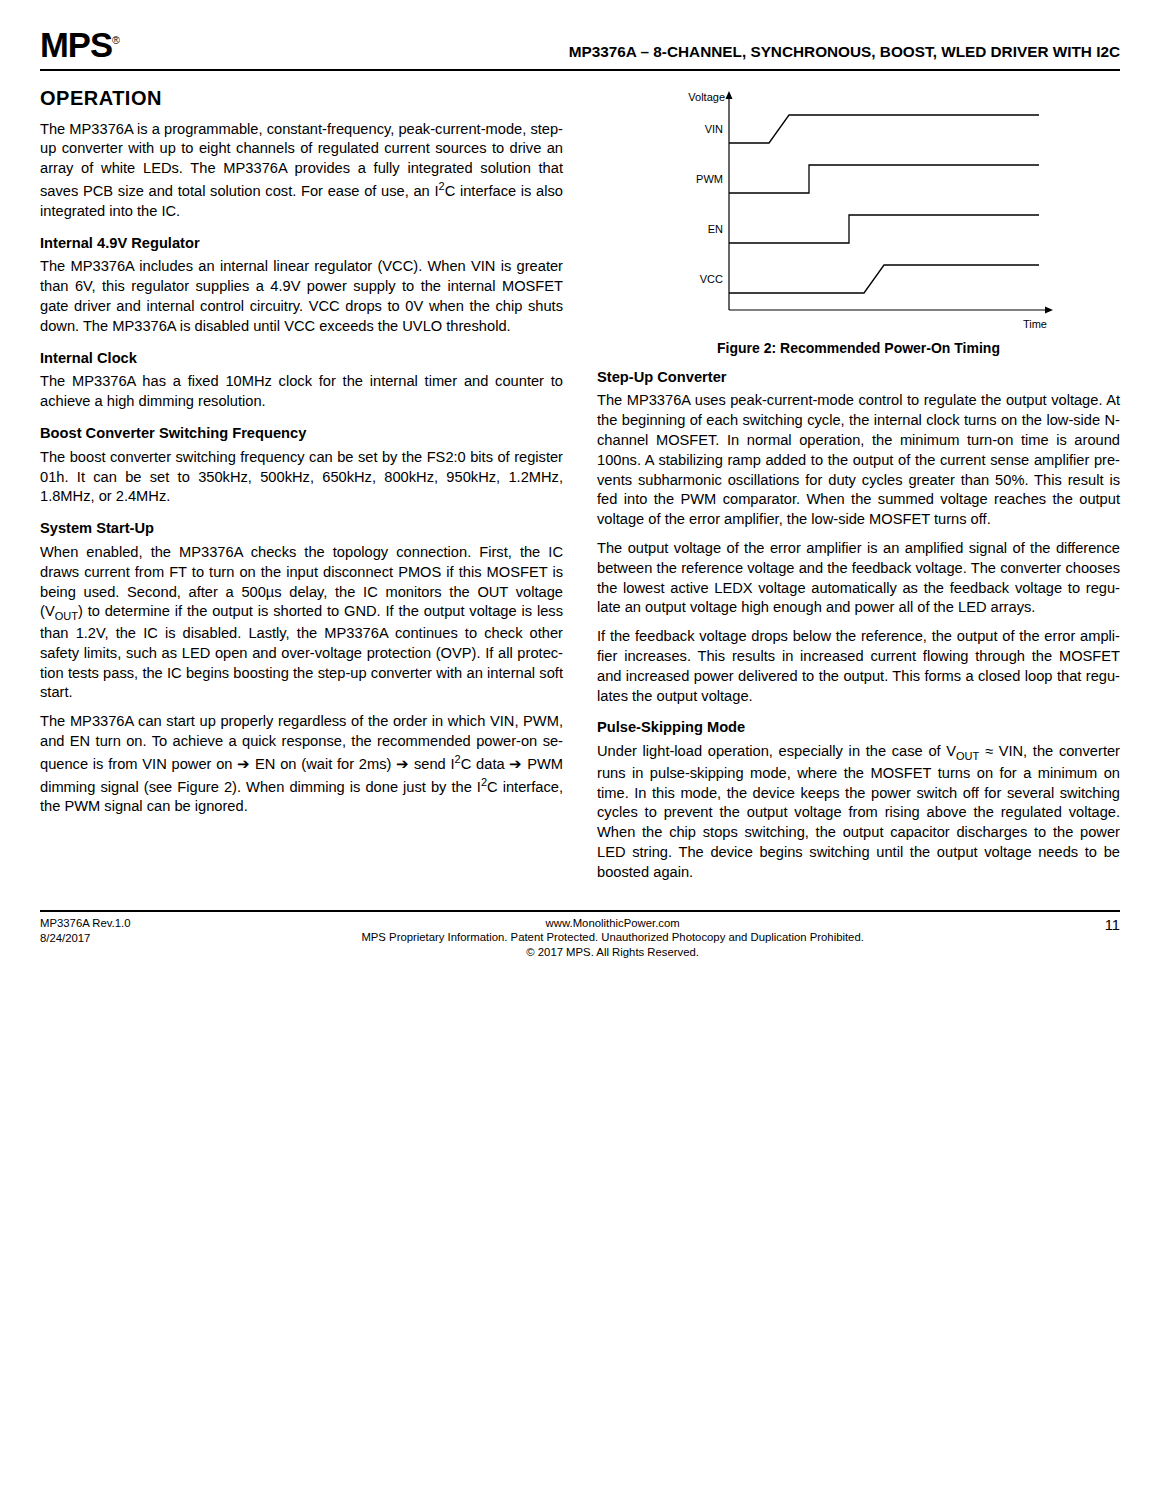MPS®
MP3376A – 8-CHANNEL, SYNCHRONOUS, BOOST, WLED DRIVER WITH I2C
OPERATION
The MP3376A is a programmable, constant-frequency, peak-current-mode, step-up converter with up to eight channels of regulated current sources to drive an array of white LEDs. The MP3376A provides a fully integrated solution that saves PCB size and total solution cost. For ease of use, an I2C interface is also integrated into the IC.
Internal 4.9V Regulator
The MP3376A includes an internal linear regulator (VCC). When VIN is greater than 6V, this regulator supplies a 4.9V power supply to the internal MOSFET gate driver and internal control circuitry. VCC drops to 0V when the chip shuts down. The MP3376A is disabled until VCC exceeds the UVLO threshold.
Internal Clock
The MP3376A has a fixed 10MHz clock for the internal timer and counter to achieve a high dimming resolution.
Boost Converter Switching Frequency
The boost converter switching frequency can be set by the FS2:0 bits of register 01h. It can be set to 350kHz, 500kHz, 650kHz, 800kHz, 950kHz, 1.2MHz, 1.8MHz, or 2.4MHz.
System Start-Up
When enabled, the MP3376A checks the topology connection. First, the IC draws current from FT to turn on the input disconnect PMOS if this MOSFET is being used. Second, after a 500µs delay, the IC monitors the OUT voltage (VOUT) to determine if the output is shorted to GND. If the output voltage is less than 1.2V, the IC is disabled. Lastly, the MP3376A continues to check other safety limits, such as LED open and over-voltage protection (OVP). If all protection tests pass, the IC begins boosting the step-up converter with an internal soft start.
The MP3376A can start up properly regardless of the order in which VIN, PWM, and EN turn on. To achieve a quick response, the recommended power-on sequence is from VIN power on ➔ EN on (wait for 2ms) ➔ send I2C data ➔ PWM dimming signal (see Figure 2). When dimming is done just by the I2C interface, the PWM signal can be ignored.
Voltage Time VIN PWM EN VCC
Figure 2: Recommended Power-On Timing
Step-Up Converter
The MP3376A uses peak-current-mode control to regulate the output voltage. At the beginning of each switching cycle, the internal clock turns on the low-side N-channel MOSFET. In normal operation, the minimum turn-on time is around 100ns. A stabilizing ramp added to the output of the current sense amplifier prevents subharmonic oscillations for duty cycles greater than 50%. This result is fed into the PWM comparator. When the summed voltage reaches the output voltage of the error amplifier, the low-side MOSFET turns off.
The output voltage of the error amplifier is an amplified signal of the difference between the reference voltage and the feedback voltage. The converter chooses the lowest active LEDX voltage automatically as the feedback voltage to regulate an output voltage high enough and power all of the LED arrays.
If the feedback voltage drops below the reference, the output of the error amplifier increases. This results in increased current flowing through the MOSFET and increased power delivered to the output. This forms a closed loop that regulates the output voltage.
Pulse-Skipping Mode
Under light-load operation, especially in the case of VOUT ≈ VIN, the converter runs in pulse-skipping mode, where the MOSFET turns on for a minimum on time. In this mode, the device keeps the power switch off for several switching cycles to prevent the output voltage from rising above the regulated voltage. When the chip stops switching, the output capacitor discharges to the power LED string. The device begins switching until the output voltage needs to be boosted again.
MP3376A Rev.1.0
8/24/2017
www.MonolithicPower.com
MPS Proprietary Information. Patent Protected. Unauthorized Photocopy and Duplication Prohibited.
© 2017 MPS. All Rights Reserved.
11